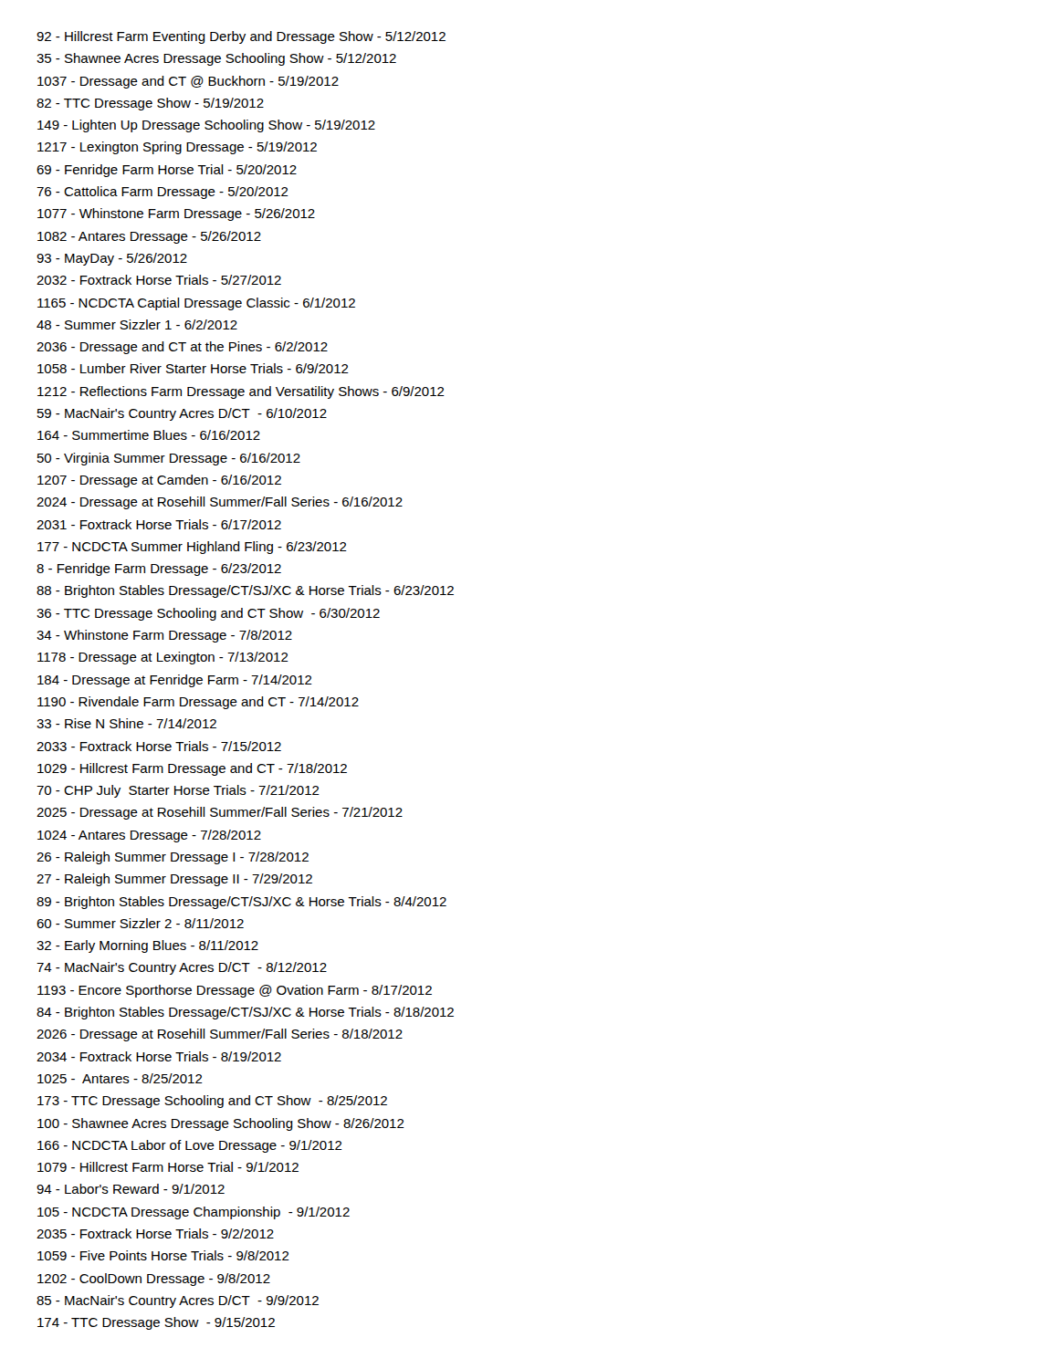92 - Hillcrest Farm Eventing Derby and Dressage Show - 5/12/2012
35 - Shawnee Acres Dressage Schooling Show - 5/12/2012
1037 - Dressage and CT @ Buckhorn - 5/19/2012
82 - TTC Dressage Show - 5/19/2012
149 - Lighten Up Dressage Schooling Show - 5/19/2012
1217 - Lexington Spring Dressage - 5/19/2012
69 - Fenridge Farm Horse Trial - 5/20/2012
76 - Cattolica Farm Dressage - 5/20/2012
1077 - Whinstone Farm Dressage - 5/26/2012
1082 - Antares Dressage - 5/26/2012
93 - MayDay - 5/26/2012
2032 - Foxtrack Horse Trials - 5/27/2012
1165 - NCDCTA Captial Dressage Classic - 6/1/2012
48 - Summer Sizzler 1 - 6/2/2012
2036 - Dressage and CT at the Pines - 6/2/2012
1058 - Lumber River Starter Horse Trials - 6/9/2012
1212 - Reflections Farm Dressage and Versatility Shows - 6/9/2012
59 - MacNair's Country Acres D/CT - 6/10/2012
164 - Summertime Blues - 6/16/2012
50 - Virginia Summer Dressage - 6/16/2012
1207 - Dressage at Camden - 6/16/2012
2024 - Dressage at Rosehill Summer/Fall Series - 6/16/2012
2031 - Foxtrack Horse Trials - 6/17/2012
177 - NCDCTA Summer Highland Fling - 6/23/2012
8 - Fenridge Farm Dressage - 6/23/2012
88 - Brighton Stables Dressage/CT/SJ/XC & Horse Trials - 6/23/2012
36 - TTC Dressage Schooling and CT Show - 6/30/2012
34 - Whinstone Farm Dressage - 7/8/2012
1178 - Dressage at Lexington - 7/13/2012
184 - Dressage at Fenridge Farm - 7/14/2012
1190 - Rivendale Farm Dressage and CT - 7/14/2012
33 - Rise N Shine - 7/14/2012
2033 - Foxtrack Horse Trials - 7/15/2012
1029 - Hillcrest Farm Dressage and CT - 7/18/2012
70 - CHP July Starter Horse Trials - 7/21/2012
2025 - Dressage at Rosehill Summer/Fall Series - 7/21/2012
1024 - Antares Dressage - 7/28/2012
26 - Raleigh Summer Dressage I - 7/28/2012
27 - Raleigh Summer Dressage II - 7/29/2012
89 - Brighton Stables Dressage/CT/SJ/XC & Horse Trials - 8/4/2012
60 - Summer Sizzler 2 - 8/11/2012
32 - Early Morning Blues - 8/11/2012
74 - MacNair's Country Acres D/CT - 8/12/2012
1193 - Encore Sporthorse Dressage @ Ovation Farm - 8/17/2012
84 - Brighton Stables Dressage/CT/SJ/XC & Horse Trials - 8/18/2012
2026 - Dressage at Rosehill Summer/Fall Series - 8/18/2012
2034 - Foxtrack Horse Trials - 8/19/2012
1025 - Antares - 8/25/2012
173 - TTC Dressage Schooling and CT Show - 8/25/2012
100 - Shawnee Acres Dressage Schooling Show - 8/26/2012
166 - NCDCTA Labor of Love Dressage - 9/1/2012
1079 - Hillcrest Farm Horse Trial - 9/1/2012
94 - Labor's Reward - 9/1/2012
105 - NCDCTA Dressage Championship - 9/1/2012
2035 - Foxtrack Horse Trials - 9/2/2012
1059 - Five Points Horse Trials - 9/8/2012
1202 - CoolDown Dressage - 9/8/2012
85 - MacNair's Country Acres D/CT - 9/9/2012
174 - TTC Dressage Show - 9/15/2012